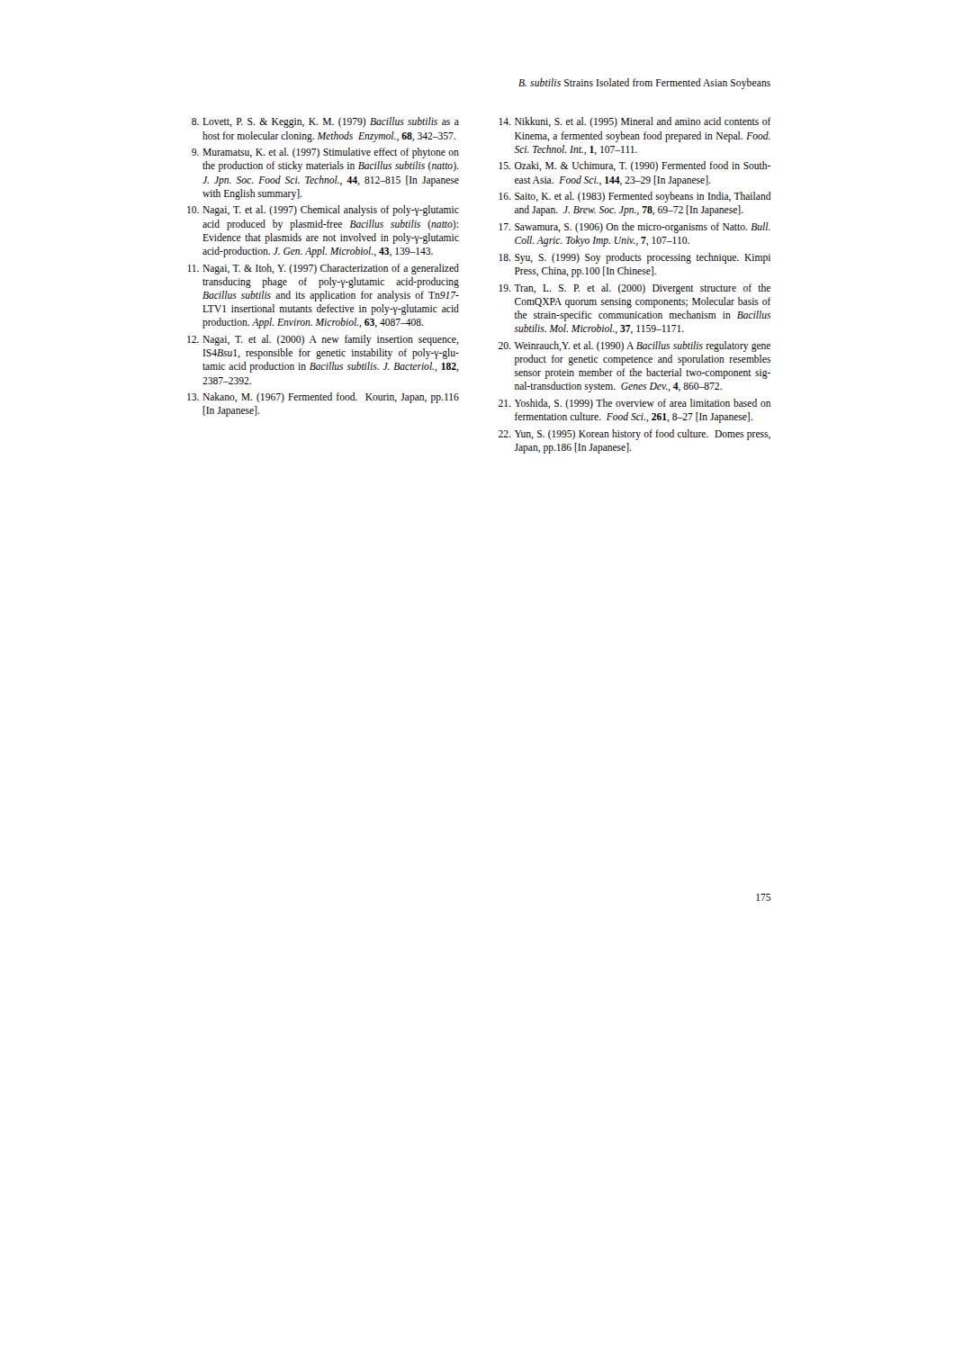B. subtilis Strains Isolated from Fermented Asian Soybeans
Lovett, P. S. & Keggin, K. M. (1979) Bacillus subtilis as a host for molecular cloning. Methods Enzymol., 68, 342–357.
Muramatsu, K. et al. (1997) Stimulative effect of phytone on the production of sticky materials in Bacillus subtilis (natto). J. Jpn. Soc. Food Sci. Technol., 44, 812–815 [In Japanese with English summary].
Nagai, T. et al. (1997) Chemical analysis of poly-γ-glutamic acid produced by plasmid-free Bacillus subtilis (natto): Evidence that plasmids are not involved in poly-γ-glutamic acid-production. J. Gen. Appl. Microbiol., 43, 139–143.
Nagai, T. & Itoh, Y. (1997) Characterization of a generalized transducing phage of poly-γ-glutamic acid-producing Bacillus subtilis and its application for analysis of Tn917-LTV1 insertional mutants defective in poly-γ-glutamic acid production. Appl. Environ. Microbiol., 63, 4087–408.
Nagai, T. et al. (2000) A new family insertion sequence, IS4Bsu1, responsible for genetic instability of poly-γ-glutamic acid production in Bacillus subtilis. J. Bacteriol., 182, 2387–2392.
Nakano, M. (1967) Fermented food. Kourin, Japan, pp.116 [In Japanese].
Nikkuni, S. et al. (1995) Mineral and amino acid contents of Kinema, a fermented soybean food prepared in Nepal. Food. Sci. Technol. Int., 1, 107–111.
Ozaki, M. & Uchimura, T. (1990) Fermented food in South-east Asia. Food Sci., 144, 23–29 [In Japanese].
Saito, K. et al. (1983) Fermented soybeans in India, Thailand and Japan. J. Brew. Soc. Jpn., 78, 69–72 [In Japanese].
Sawamura, S. (1906) On the micro-organisms of Natto. Bull. Coll. Agric. Tokyo Imp. Univ., 7, 107–110.
Syu, S. (1999) Soy products processing technique. Kimpi Press, China, pp.100 [In Chinese].
Tran, L. S. P. et al. (2000) Divergent structure of the ComQXPA quorum sensing components; Molecular basis of the strain-specific communication mechanism in Bacillus subtilis. Mol. Microbiol., 37, 1159–1171.
Weinrauch,Y. et al. (1990) A Bacillus subtilis regulatory gene product for genetic competence and sporulation resembles sensor protein member of the bacterial two-component signal-transduction system. Genes Dev., 4, 860–872.
Yoshida, S. (1999) The overview of area limitation based on fermentation culture. Food Sci., 261, 8–27 [In Japanese].
Yun, S. (1995) Korean history of food culture. Domes press, Japan, pp.186 [In Japanese].
175